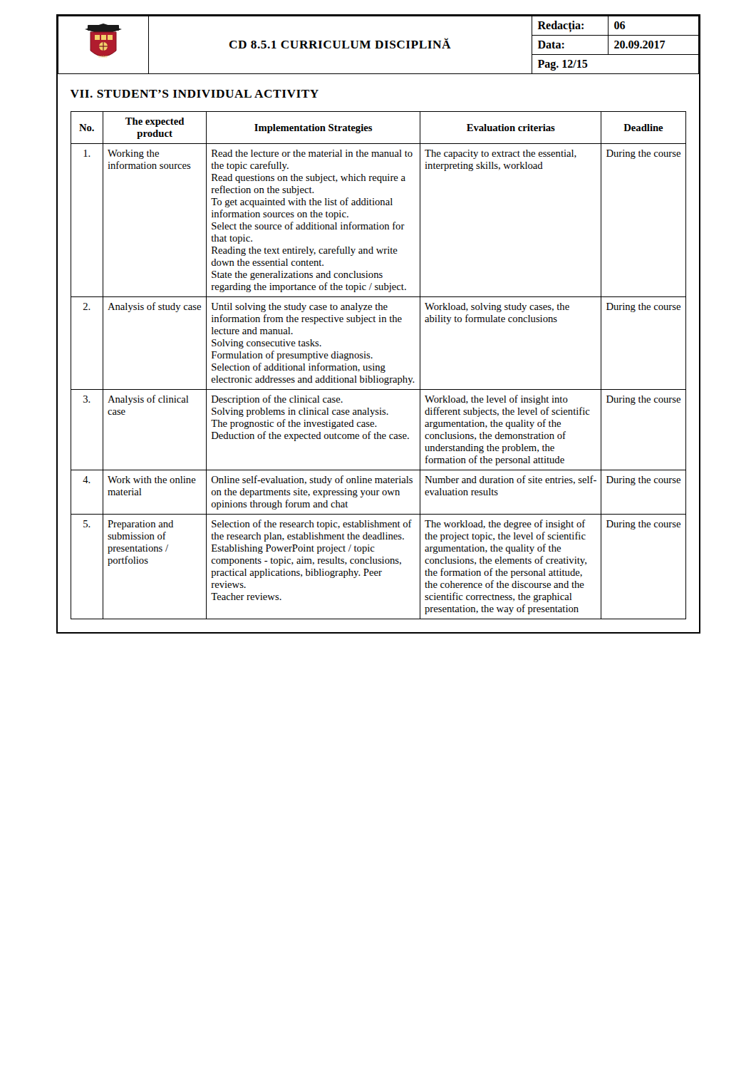| USMF | CD 8.5.1 CURRICULUM DISCIPLINĂ | Redacția: | 06 |
| Data: | 20.09.2017 |
| Pag. 12/15 |
VII. STUDENT’S INDIVIDUAL ACTIVITY
| No. | The expected product | Implementation Strategies | Evaluation criterias | Deadline |
| --- | --- | --- | --- | --- |
| 1. | Working the information sources | Read the lecture or the material in the manual to the topic carefully. Read questions on the subject, which require a reflection on the subject. To get acquainted with the list of additional information sources on the topic. Select the source of additional information for that topic. Reading the text entirely, carefully and write down the essential content. State the generalizations and conclusions regarding the importance of the topic / subject. | The capacity to extract the essential, interpreting skills, workload | During the course |
| 2. | Analysis of study case | Until solving the study case to analyze the information from the respective subject in the lecture and manual. Solving consecutive tasks. Formulation of presumptive diagnosis. Selection of additional information, using electronic addresses and additional bibliography. | Workload, solving study cases, the ability to formulate conclusions | During the course |
| 3. | Analysis of clinical case | Description of the clinical case. Solving problems in clinical case analysis. The prognostic of the investigated case. Deduction of the expected outcome of the case. | Workload, the level of insight into different subjects, the level of scientific argumentation, the quality of the conclusions, the demonstration of understanding the problem, the formation of the personal attitude | During the course |
| 4. | Work with the online material | Online self-evaluation, study of online materials on the departments site, expressing your own opinions through forum and chat | Number and duration of site entries, self-evaluation results | During the course |
| 5. | Preparation and submission of presentations / portfolios | Selection of the research topic, establishment of the research plan, establishment the deadlines. Establishing PowerPoint project / topic components - topic, aim, results, conclusions, practical applications, bibliography. Peer reviews. Teacher reviews. | The workload, the degree of insight of the project topic, the level of scientific argumentation, the quality of the conclusions, the elements of creativity, the formation of the personal attitude, the coherence of the discourse and the scientific correctness, the graphical presentation, the way of presentation | During the course |